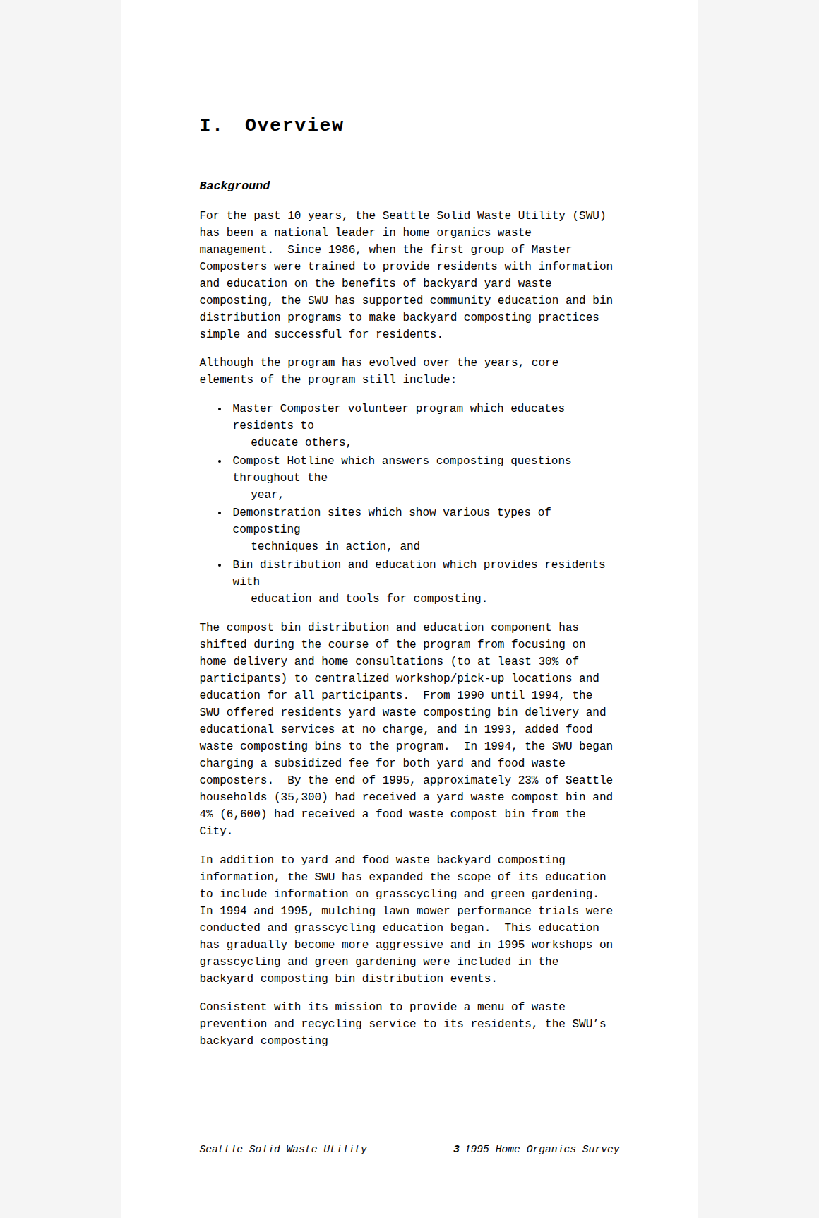I. Overview
Background
For the past 10 years, the Seattle Solid Waste Utility (SWU) has been a national leader in home organics waste management. Since 1986, when the first group of Master Composters were trained to provide residents with information and education on the benefits of backyard yard waste composting, the SWU has supported community education and bin distribution programs to make backyard composting practices simple and successful for residents.
Although the program has evolved over the years, core elements of the program still include:
Master Composter volunteer program which educates residents toeducate others,
Compost Hotline which answers composting questions throughout theyear,
Demonstration sites which show various types of compostingtechniques in action, and
Bin distribution and education which provides residents witheducation and tools for composting.
The compost bin distribution and education component has shifted during the course of the program from focusing on home delivery and home consultations (to at least 30% of participants) to centralized workshop/pick-up locations and education for all participants. From 1990 until 1994, the SWU offered residents yard waste composting bin delivery and educational services at no charge, and in 1993, added food waste composting bins to the program. In 1994, the SWU began charging a subsidized fee for both yard and food waste composters. By the end of 1995, approximately 23% of Seattle households (35,300) had received a yard waste compost bin and 4% (6,600) had received a food waste compost bin from the City.
In addition to yard and food waste backyard composting information, the SWU has expanded the scope of its education to include information on grasscycling and green gardening. In 1994 and 1995, mulching lawn mower performance trials were conducted and grasscycling education began. This education has gradually become more aggressive and in 1995 workshops on grasscycling and green gardening were included in the backyard composting bin distribution events.
Consistent with its mission to provide a menu of waste prevention and recycling service to its residents, the SWU’s backyard composting
Seattle Solid Waste Utility 3 1995 Home Organics Survey